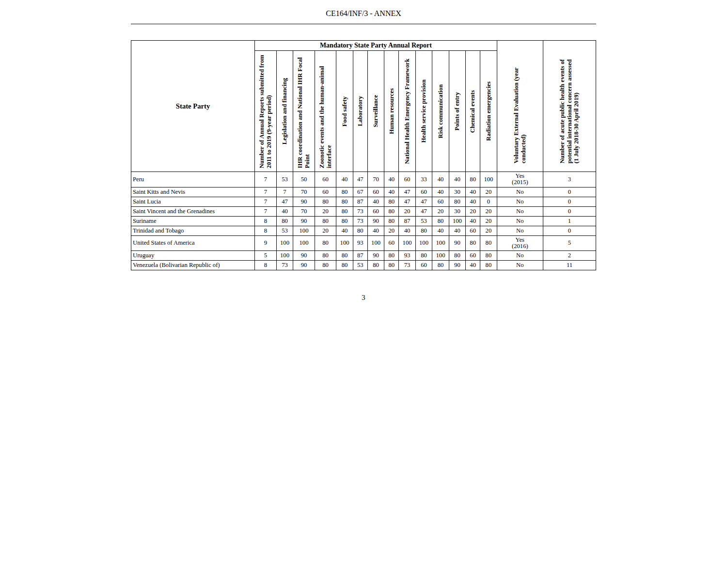CE164/INF/3 - ANNEX
| State Party | Mandatory State Party Annual Report | Voluntary External Evaluation (year conducted) | Number of acute public health events of potential international concern assessed (1 July 2018-30 April 2019) |
| --- | --- | --- | --- |
| Number of Annual Reports submitted from 2011 to 2019 (9-year period) | Legislation and financing | IHR coordination and National IHR Focal Point | Zoonotic events and the human-animal interface | Food safety | Laboratory | Surveillance | Human resources | National Health Emergency Framework | Health service provision | Risk communication | Points of entry | Chemical events | Radiation emergencies |
| Peru | 7 | 53 | 50 | 60 | 40 | 47 | 70 | 40 | 60 | 33 | 40 | 40 | 80 | 100 | Yes (2015) | 3 |
| Saint Kitts and Nevis | 7 | 7 | 70 | 60 | 80 | 67 | 60 | 40 | 47 | 60 | 40 | 30 | 40 | 20 | No | 0 |
| Saint Lucia | 7 | 47 | 90 | 80 | 80 | 87 | 40 | 80 | 47 | 47 | 60 | 80 | 40 | 0 | No | 0 |
| Saint Vincent and the Grenadines | 7 | 40 | 70 | 20 | 80 | 73 | 60 | 80 | 20 | 47 | 20 | 30 | 20 | 20 | No | 0 |
| Suriname | 8 | 80 | 90 | 80 | 80 | 73 | 90 | 80 | 87 | 53 | 80 | 100 | 40 | 20 | No | 1 |
| Trinidad and Tobago | 8 | 53 | 100 | 20 | 40 | 80 | 40 | 20 | 40 | 80 | 40 | 40 | 60 | 20 | No | 0 |
| United States of America | 9 | 100 | 100 | 80 | 100 | 93 | 100 | 60 | 100 | 100 | 100 | 90 | 80 | 80 | Yes (2016) | 5 |
| Uruguay | 5 | 100 | 90 | 80 | 80 | 87 | 90 | 80 | 93 | 80 | 100 | 80 | 60 | 80 | No | 2 |
| Venezuela (Bolivarian Republic of) | 8 | 73 | 90 | 80 | 80 | 53 | 80 | 80 | 73 | 60 | 80 | 90 | 40 | 80 | No | 11 |
3